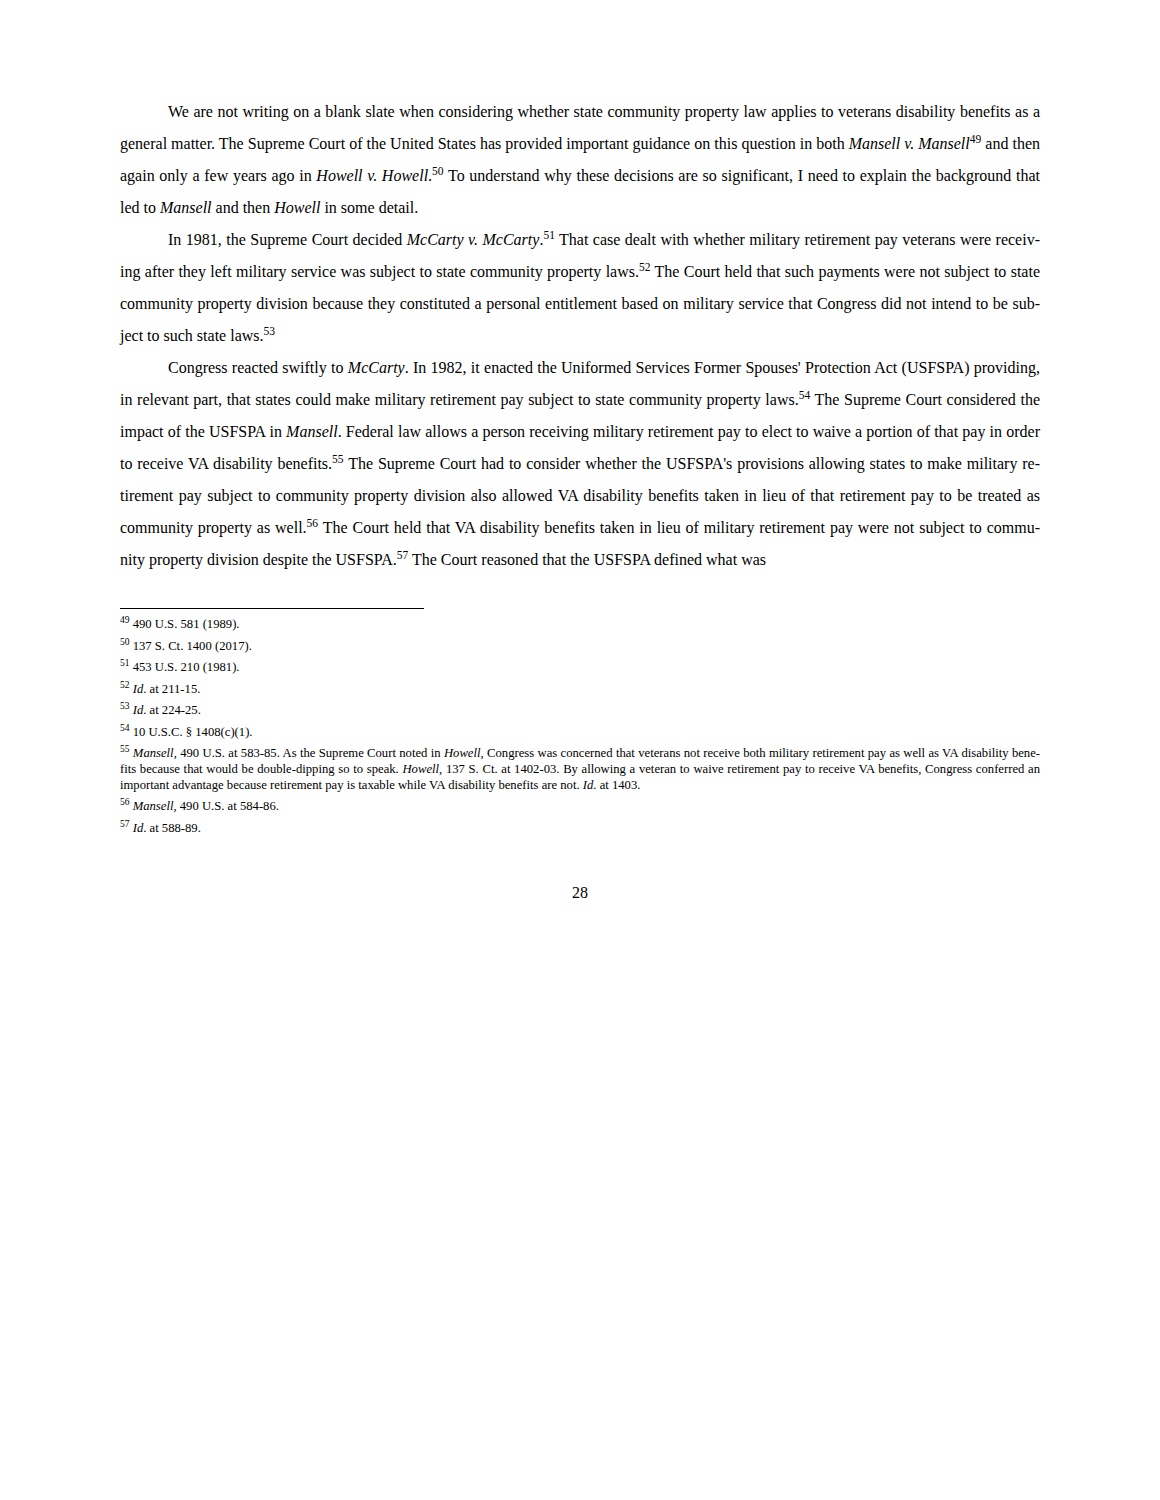We are not writing on a blank slate when considering whether state community property law applies to veterans disability benefits as a general matter. The Supreme Court of the United States has provided important guidance on this question in both Mansell v. Mansell49 and then again only a few years ago in Howell v. Howell.50 To understand why these decisions are so significant, I need to explain the background that led to Mansell and then Howell in some detail.
In 1981, the Supreme Court decided McCarty v. McCarty.51 That case dealt with whether military retirement pay veterans were receiving after they left military service was subject to state community property laws.52 The Court held that such payments were not subject to state community property division because they constituted a personal entitlement based on military service that Congress did not intend to be subject to such state laws.53
Congress reacted swiftly to McCarty. In 1982, it enacted the Uniformed Services Former Spouses' Protection Act (USFSPA) providing, in relevant part, that states could make military retirement pay subject to state community property laws.54 The Supreme Court considered the impact of the USFSPA in Mansell. Federal law allows a person receiving military retirement pay to elect to waive a portion of that pay in order to receive VA disability benefits.55 The Supreme Court had to consider whether the USFSPA's provisions allowing states to make military retirement pay subject to community property division also allowed VA disability benefits taken in lieu of that retirement pay to be treated as community property as well.56 The Court held that VA disability benefits taken in lieu of military retirement pay were not subject to community property division despite the USFSPA.57 The Court reasoned that the USFSPA defined what was
49 490 U.S. 581 (1989).
50 137 S. Ct. 1400 (2017).
51 453 U.S. 210 (1981).
52 Id. at 211-15.
53 Id. at 224-25.
54 10 U.S.C. § 1408(c)(1).
55 Mansell, 490 U.S. at 583-85. As the Supreme Court noted in Howell, Congress was concerned that veterans not receive both military retirement pay as well as VA disability benefits because that would be double-dipping so to speak. Howell, 137 S. Ct. at 1402-03. By allowing a veteran to waive retirement pay to receive VA benefits, Congress conferred an important advantage because retirement pay is taxable while VA disability benefits are not. Id. at 1403.
56 Mansell, 490 U.S. at 584-86.
57 Id. at 588-89.
28